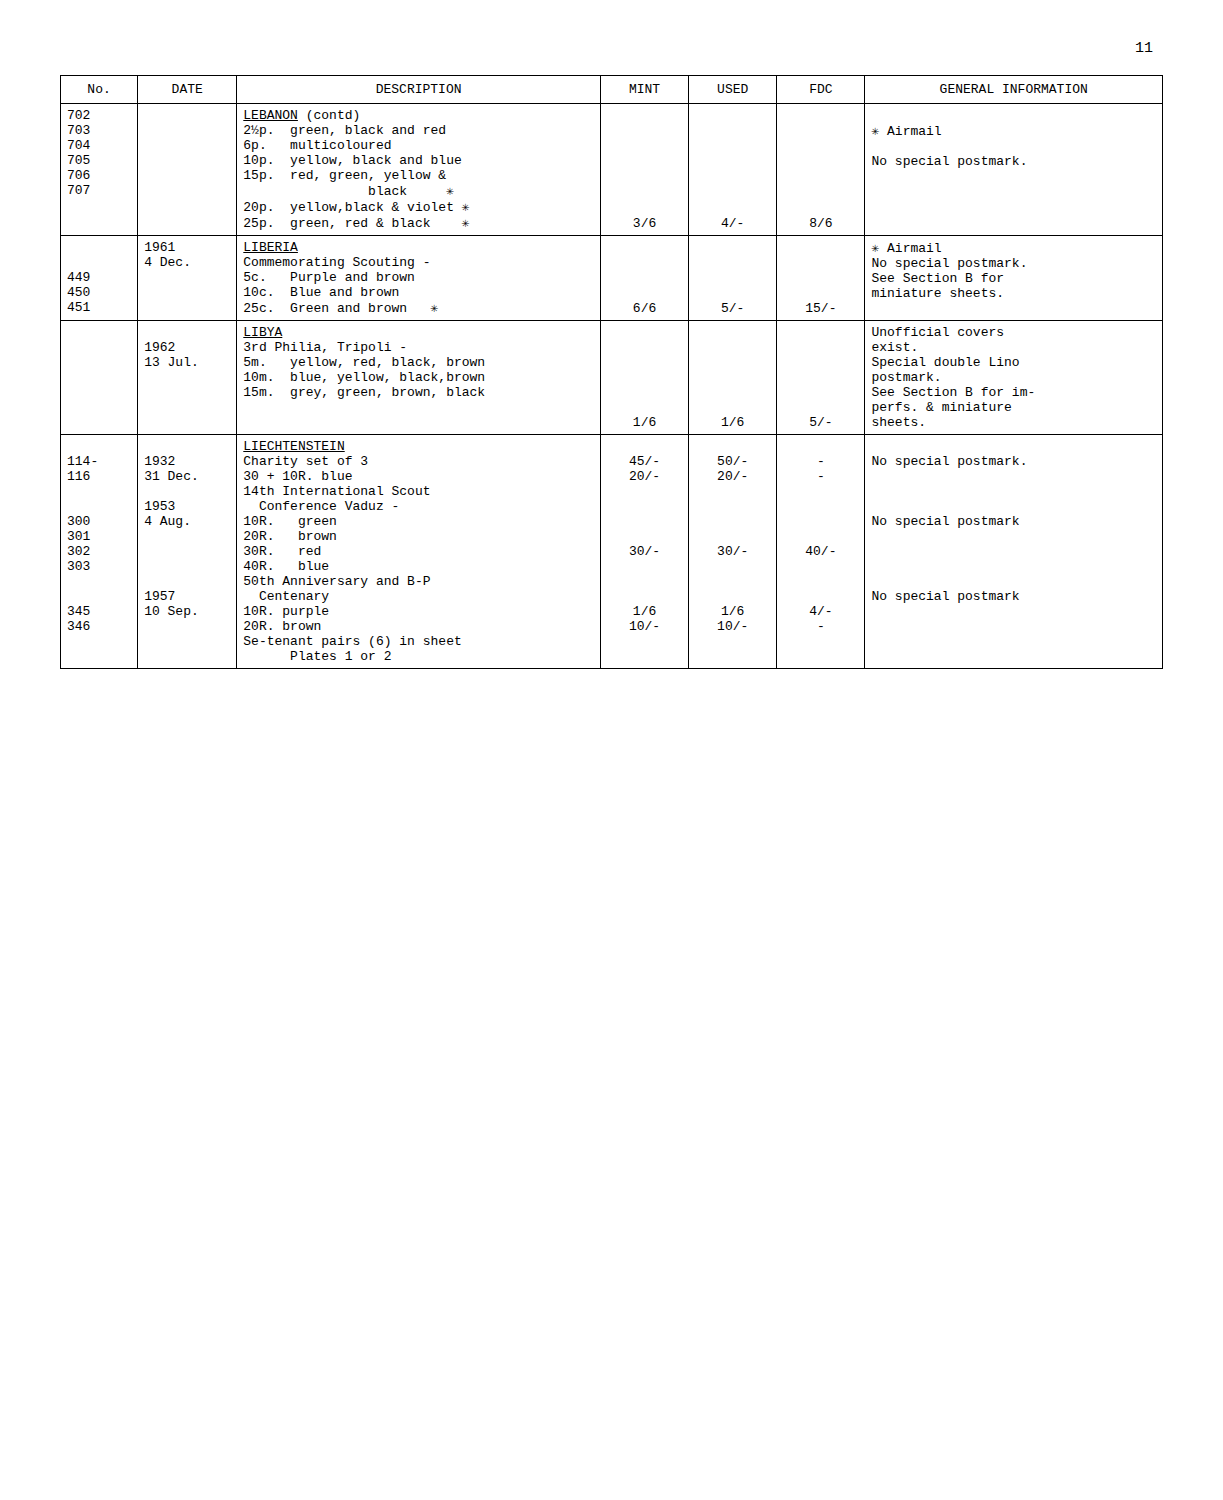11
| No. | DATE | DESCRIPTION | MINT | USED | FDC | GENERAL INFORMATION |
| --- | --- | --- | --- | --- | --- | --- |
| 702 703 704 705 706 707 | | LEBANON (contd) 2½p. green, black and red 6p. multicoloured 10p. yellow, black and blue 15p. red, green, yellow & black ✳ 20p. yellow,black & violet ✳ 25p. green, red & black ✳ | 3/6 | 4/- | 8/6 | ✳ Airmail No special postmark. |
| 449 450 451 | 1961 4 Dec. | LIBERIA Commemorating Scouting - 5c. Purple and brown 10c. Blue and brown 25c. Green and brown ✳ | 6/6 | 5/- | 15/- | ✳ Airmail No special postmark. See Section B for miniature sheets. |
| | 1962 13 Jul. | LIBYA 3rd Philia, Tripoli - 5m. yellow, red, black, brown 10m. blue, yellow, black,brown 15m. grey, green, brown, black | 1/6 | 1/6 | 5/- | Unofficial covers exist. Special double Lino postmark. See Section B for im- perfs. & miniature sheets. |
| 114- 116 300 301 302 303 345 346 | 1932 31 Dec. 1953 4 Aug. 1957 10 Sep. | LIECHTENSTEIN Charity set of 3 30 + 10R. blue 14th International Scout Conference Vaduz - 10R. green 20R. brown 30R. red 40R. blue 50th Anniversary and B-P Centenary 10R. purple 20R. brown Se-tenant pairs (6) in sheet Plates 1 or 2 | 45/- 20/- 30/- 1/6 10/- | 50/- 20/- 30/- 1/6 10/- | - - 40/- 4/- - | No special postmark. No special postmark No special postmark |